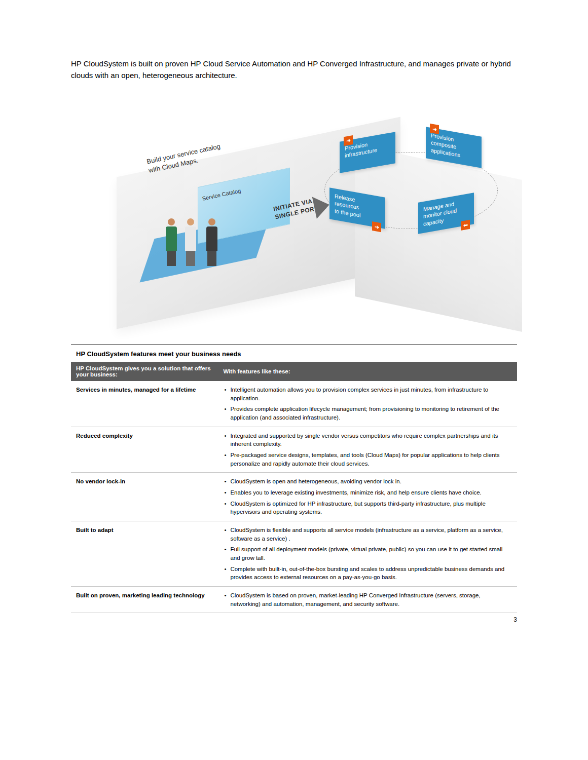HP CloudSystem is built on proven HP Cloud Service Automation and HP Converged Infrastructure, and manages private or hybrid clouds with an open, heterogeneous architecture.
Service Catalog
Build your service catalog
with Cloud Maps.
INITIATE VIA
SINGLE PORTAL
➜Provision
infrastructure
➜Provision
composite
applications
➜Release
resources
to the pool
⬅Manage and
monitor cloud
capacity
HP CloudSystem features meet your business needs
| HP CloudSystem gives you a solution that offers your business: | With features like these: |
| --- | --- |
| Services in minutes, managed for a lifetime | Intelligent automation allows you to provision complex services in just minutes, from infrastructure to application. Provides complete application lifecycle management; from provisioning to monitoring to retirement of the application (and associated infrastructure). |
| Reduced complexity | Integrated and supported by single vendor versus competitors who require complex partnerships and its inherent complexity. Pre-packaged service designs, templates, and tools (Cloud Maps) for popular applications to help clients personalize and rapidly automate their cloud services. |
| No vendor lock-in | CloudSystem is open and heterogeneous, avoiding vendor lock in. Enables you to leverage existing investments, minimize risk, and help ensure clients have choice. CloudSystem is optimized for HP infrastructure, but supports third-party infrastructure, plus multiple hypervisors and operating systems. |
| Built to adapt | CloudSystem is flexible and supports all service models (infrastructure as a service, platform as a service, software as a service) . Full support of all deployment models (private, virtual private, public) so you can use it to get started small and grow tall. Complete with built-in, out-of-the-box bursting and scales to address unpredictable business demands and provides access to external resources on a pay-as-you-go basis. |
| Built on proven, marketing leading technology | CloudSystem is based on proven, market-leading HP Converged Infrastructure (servers, storage, networking) and automation, management, and security software. |
3